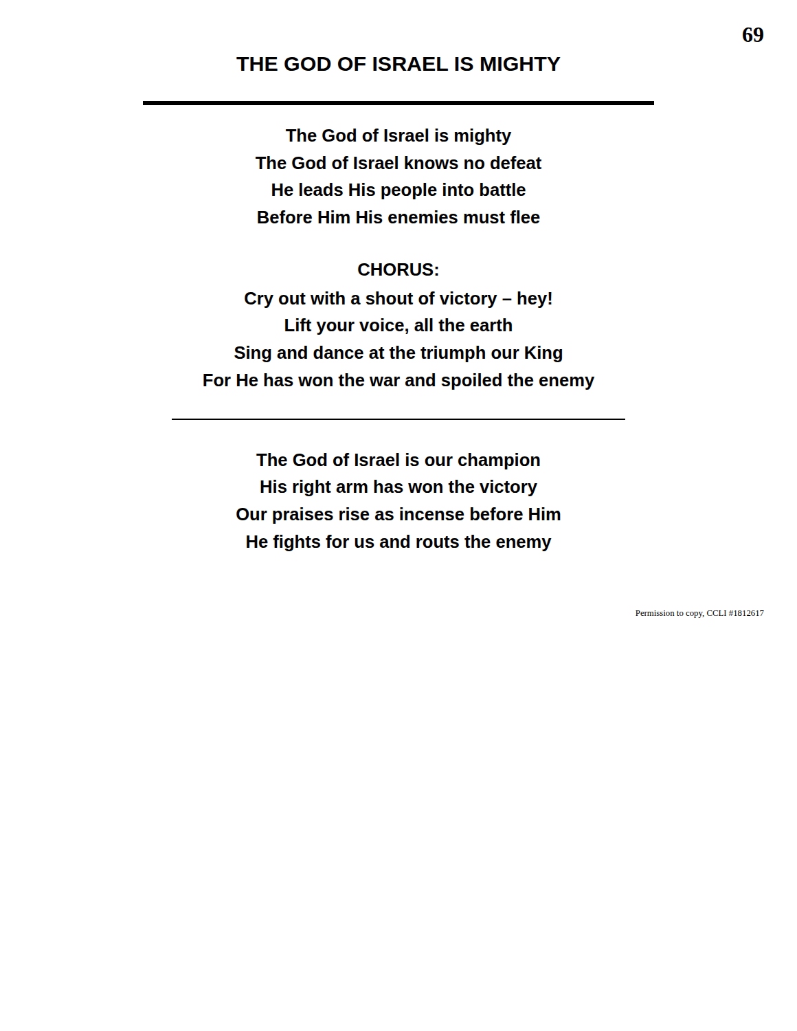69
THE GOD OF ISRAEL IS MIGHTY
The God of Israel is mighty
The God of Israel knows no defeat
He leads His people into battle
Before Him His enemies must flee
CHORUS:
Cry out with a shout of victory – hey!
Lift your voice, all the earth
Sing and dance at the triumph our King
For He has won the war and spoiled the enemy
The God of Israel is our champion
His right arm has won the victory
Our praises rise as incense before Him
He fights for us and routs the enemy
Permission to copy, CCLI #1812617